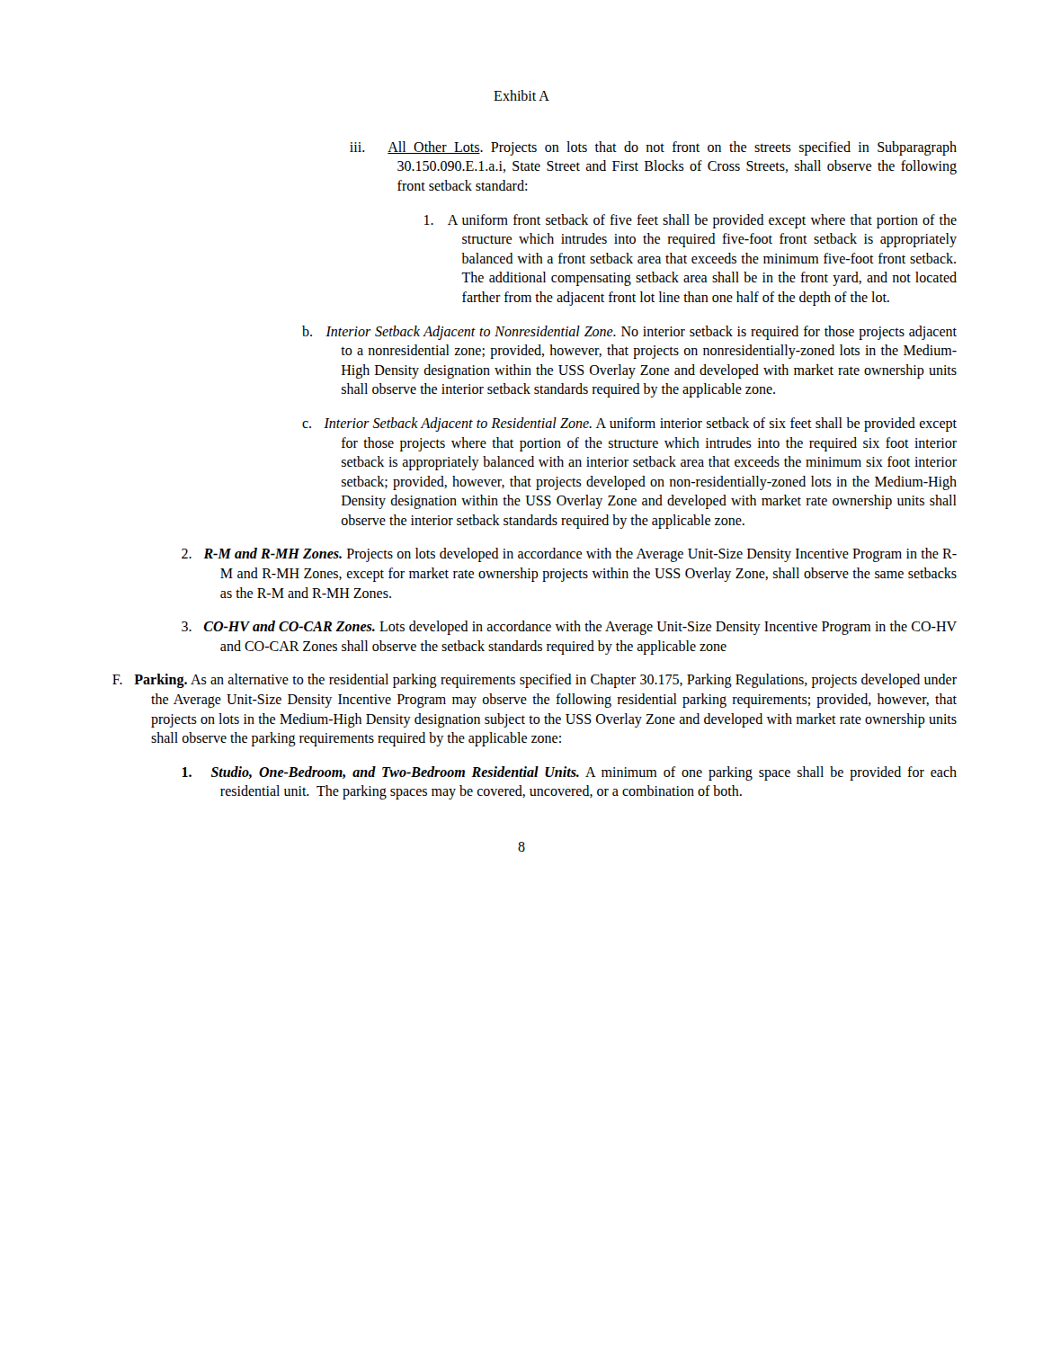Exhibit A
iii. All Other Lots. Projects on lots that do not front on the streets specified in Subparagraph 30.150.090.E.1.a.i, State Street and First Blocks of Cross Streets, shall observe the following front setback standard:
1. A uniform front setback of five feet shall be provided except where that portion of the structure which intrudes into the required five-foot front setback is appropriately balanced with a front setback area that exceeds the minimum five-foot front setback. The additional compensating setback area shall be in the front yard, and not located farther from the adjacent front lot line than one half of the depth of the lot.
b. Interior Setback Adjacent to Nonresidential Zone. No interior setback is required for those projects adjacent to a nonresidential zone; provided, however, that projects on nonresidentially-zoned lots in the Medium-High Density designation within the USS Overlay Zone and developed with market rate ownership units shall observe the interior setback standards required by the applicable zone.
c. Interior Setback Adjacent to Residential Zone. A uniform interior setback of six feet shall be provided except for those projects where that portion of the structure which intrudes into the required six foot interior setback is appropriately balanced with an interior setback area that exceeds the minimum six foot interior setback; provided, however, that projects developed on non-residentially-zoned lots in the Medium-High Density designation within the USS Overlay Zone and developed with market rate ownership units shall observe the interior setback standards required by the applicable zone.
2. R-M and R-MH Zones. Projects on lots developed in accordance with the Average Unit-Size Density Incentive Program in the R-M and R-MH Zones, except for market rate ownership projects within the USS Overlay Zone, shall observe the same setbacks as the R-M and R-MH Zones.
3. CO-HV and CO-CAR Zones. Lots developed in accordance with the Average Unit-Size Density Incentive Program in the CO-HV and CO-CAR Zones shall observe the setback standards required by the applicable zone
F. Parking. As an alternative to the residential parking requirements specified in Chapter 30.175, Parking Regulations, projects developed under the Average Unit-Size Density Incentive Program may observe the following residential parking requirements; provided, however, that projects on lots in the Medium-High Density designation subject to the USS Overlay Zone and developed with market rate ownership units shall observe the parking requirements required by the applicable zone:
1. Studio, One-Bedroom, and Two-Bedroom Residential Units. A minimum of one parking space shall be provided for each residential unit. The parking spaces may be covered, uncovered, or a combination of both.
8